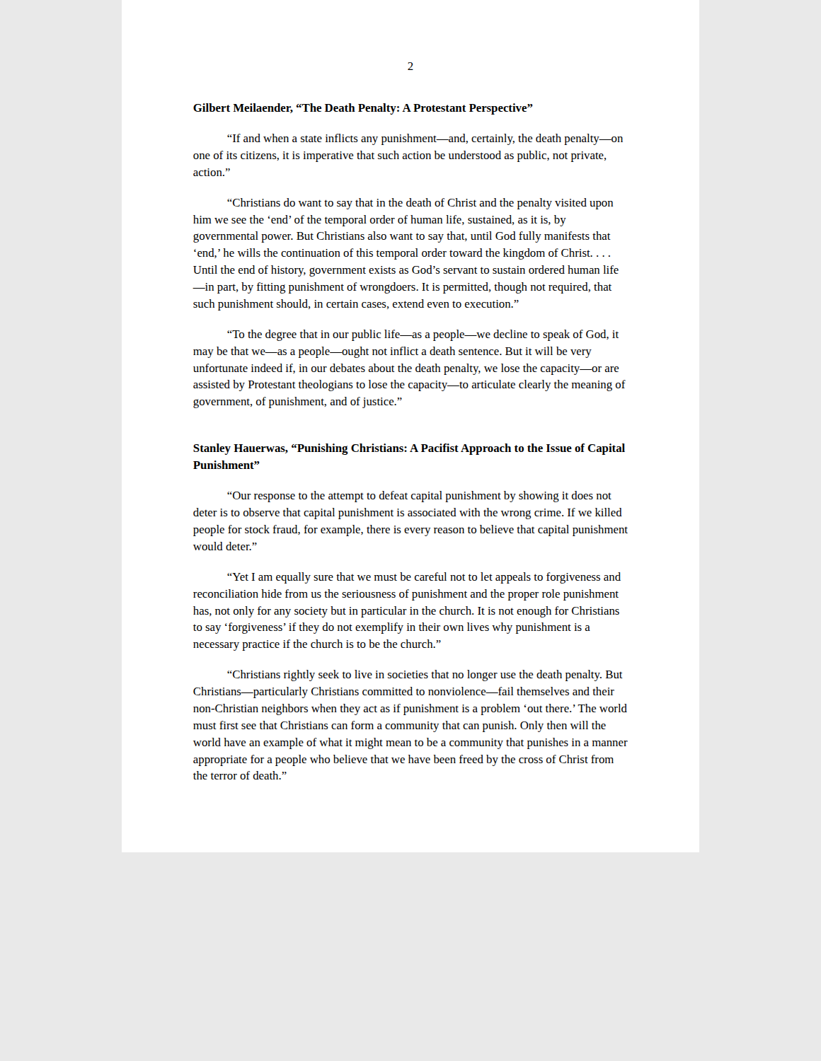2
Gilbert Meilaender, “The Death Penalty: A Protestant Perspective”
“If and when a state inflicts any punishment—and, certainly, the death penalty—on one of its citizens, it is imperative that such action be understood as public, not private, action.”
“Christians do want to say that in the death of Christ and the penalty visited upon him we see the ‘end’ of the temporal order of human life, sustained, as it is, by governmental power. But Christians also want to say that, until God fully manifests that ‘end,’ he wills the continuation of this temporal order toward the kingdom of Christ. . . . Until the end of history, government exists as God’s servant to sustain ordered human life—in part, by fitting punishment of wrongdoers. It is permitted, though not required, that such punishment should, in certain cases, extend even to execution.”
“To the degree that in our public life—as a people—we decline to speak of God, it may be that we—as a people—ought not inflict a death sentence. But it will be very unfortunate indeed if, in our debates about the death penalty, we lose the capacity—or are assisted by Protestant theologians to lose the capacity—to articulate clearly the meaning of government, of punishment, and of justice.”
Stanley Hauerwas, “Punishing Christians: A Pacifist Approach to the Issue of Capital Punishment”
“Our response to the attempt to defeat capital punishment by showing it does not deter is to observe that capital punishment is associated with the wrong crime. If we killed people for stock fraud, for example, there is every reason to believe that capital punishment would deter.”
“Yet I am equally sure that we must be careful not to let appeals to forgiveness and reconciliation hide from us the seriousness of punishment and the proper role punishment has, not only for any society but in particular in the church. It is not enough for Christians to say ‘forgiveness’ if they do not exemplify in their own lives why punishment is a necessary practice if the church is to be the church.”
“Christians rightly seek to live in societies that no longer use the death penalty. But Christians—particularly Christians committed to nonviolence—fail themselves and their non-Christian neighbors when they act as if punishment is a problem ‘out there.’ The world must first see that Christians can form a community that can punish. Only then will the world have an example of what it might mean to be a community that punishes in a manner appropriate for a people who believe that we have been freed by the cross of Christ from the terror of death.”